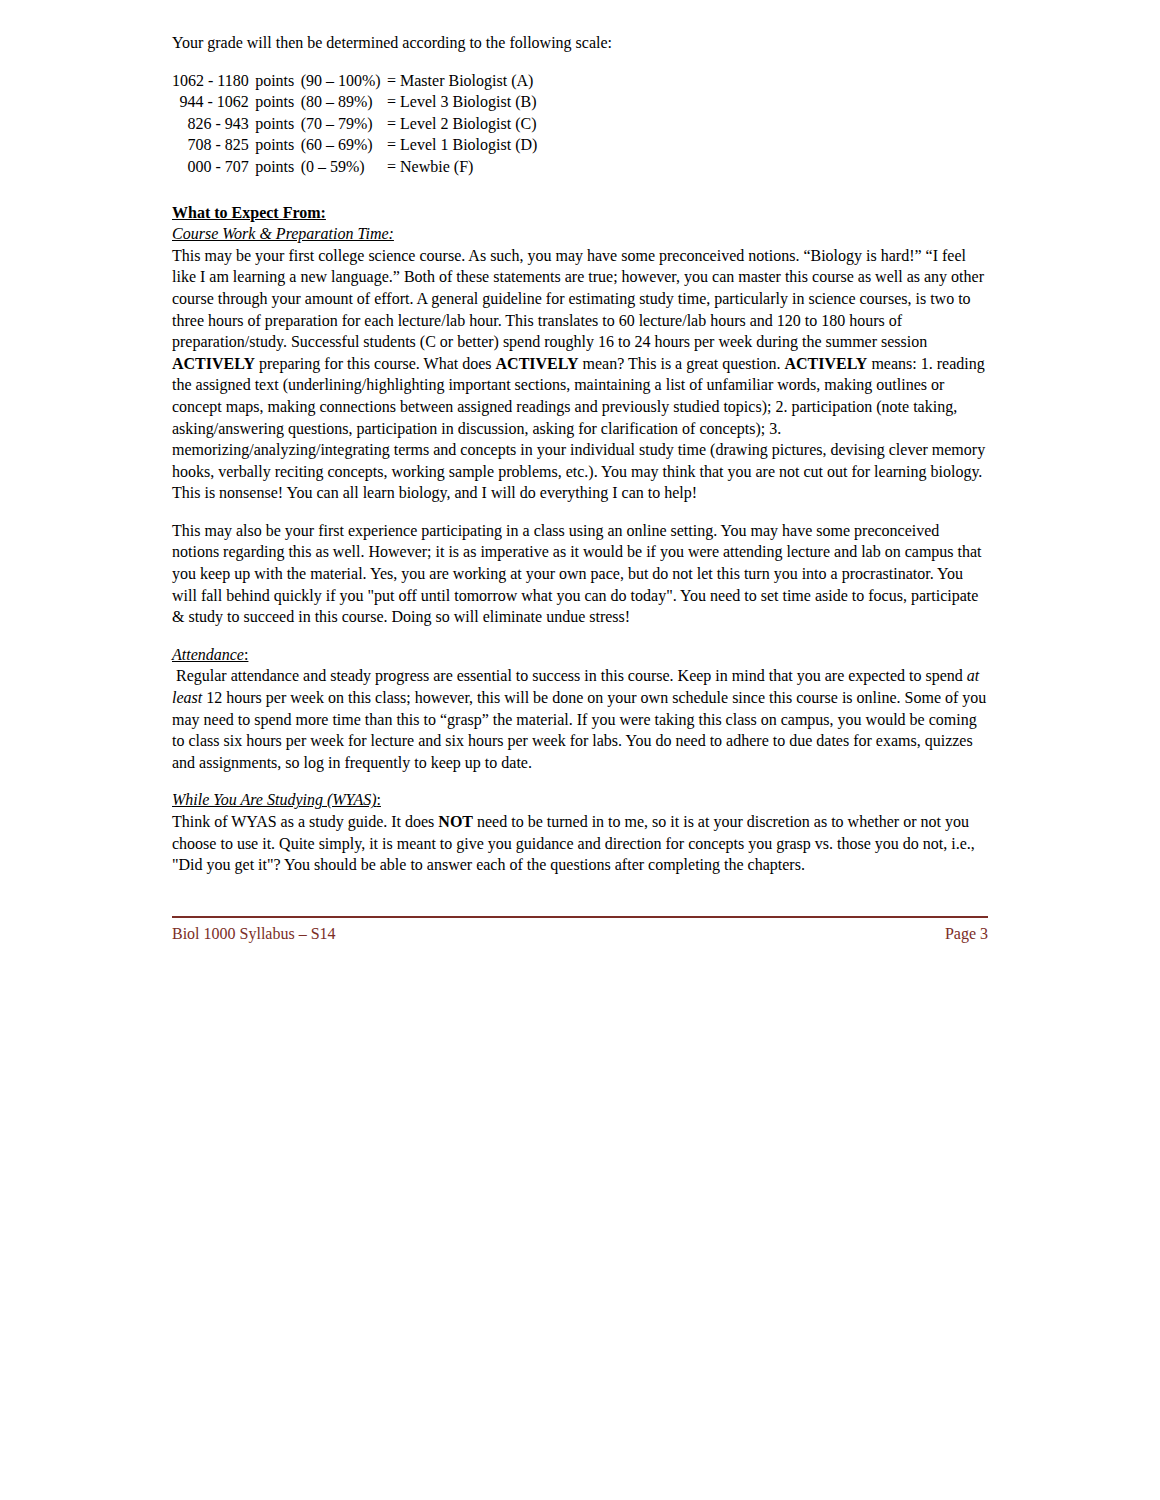Your grade will then be determined according to the following scale:
| 1062 - 1180 | points | (90 – 100%) | = Master Biologist (A) |
| 944 - 1062 | points | (80 – 89%) | = Level 3 Biologist (B) |
| 826 - 943 | points | (70 – 79%) | = Level 2 Biologist (C) |
| 708 - 825 | points | (60 – 69%) | = Level 1 Biologist (D) |
| 000 - 707 | points | (0 – 59%) | = Newbie (F) |
What to Expect From:
Course Work & Preparation Time:
This may be your first college science course. As such, you may have some preconceived notions. “Biology is hard!” “I feel like I am learning a new language.” Both of these statements are true; however, you can master this course as well as any other course through your amount of effort. A general guideline for estimating study time, particularly in science courses, is two to three hours of preparation for each lecture/lab hour. This translates to 60 lecture/lab hours and 120 to 180 hours of preparation/study. Successful students (C or better) spend roughly 16 to 24 hours per week during the summer session ACTIVELY preparing for this course. What does ACTIVELY mean? This is a great question. ACTIVELY means: 1. reading the assigned text (underlining/highlighting important sections, maintaining a list of unfamiliar words, making outlines or concept maps, making connections between assigned readings and previously studied topics); 2. participation (note taking, asking/answering questions, participation in discussion, asking for clarification of concepts); 3. memorizing/analyzing/integrating terms and concepts in your individual study time (drawing pictures, devising clever memory hooks, verbally reciting concepts, working sample problems, etc.). You may think that you are not cut out for learning biology. This is nonsense! You can all learn biology, and I will do everything I can to help!
This may also be your first experience participating in a class using an online setting. You may have some preconceived notions regarding this as well. However; it is as imperative as it would be if you were attending lecture and lab on campus that you keep up with the material. Yes, you are working at your own pace, but do not let this turn you into a procrastinator. You will fall behind quickly if you "put off until tomorrow what you can do today". You need to set time aside to focus, participate & study to succeed in this course. Doing so will eliminate undue stress!
Attendance:
Regular attendance and steady progress are essential to success in this course. Keep in mind that you are expected to spend at least 12 hours per week on this class; however, this will be done on your own schedule since this course is online. Some of you may need to spend more time than this to “grasp” the material. If you were taking this class on campus, you would be coming to class six hours per week for lecture and six hours per week for labs. You do need to adhere to due dates for exams, quizzes and assignments, so log in frequently to keep up to date.
While You Are Studying (WYAS):
Think of WYAS as a study guide. It does NOT need to be turned in to me, so it is at your discretion as to whether or not you choose to use it. Quite simply, it is meant to give you guidance and direction for concepts you grasp vs. those you do not, i.e., "Did you get it"? You should be able to answer each of the questions after completing the chapters.
Biol 1000 Syllabus – S14 Page 3